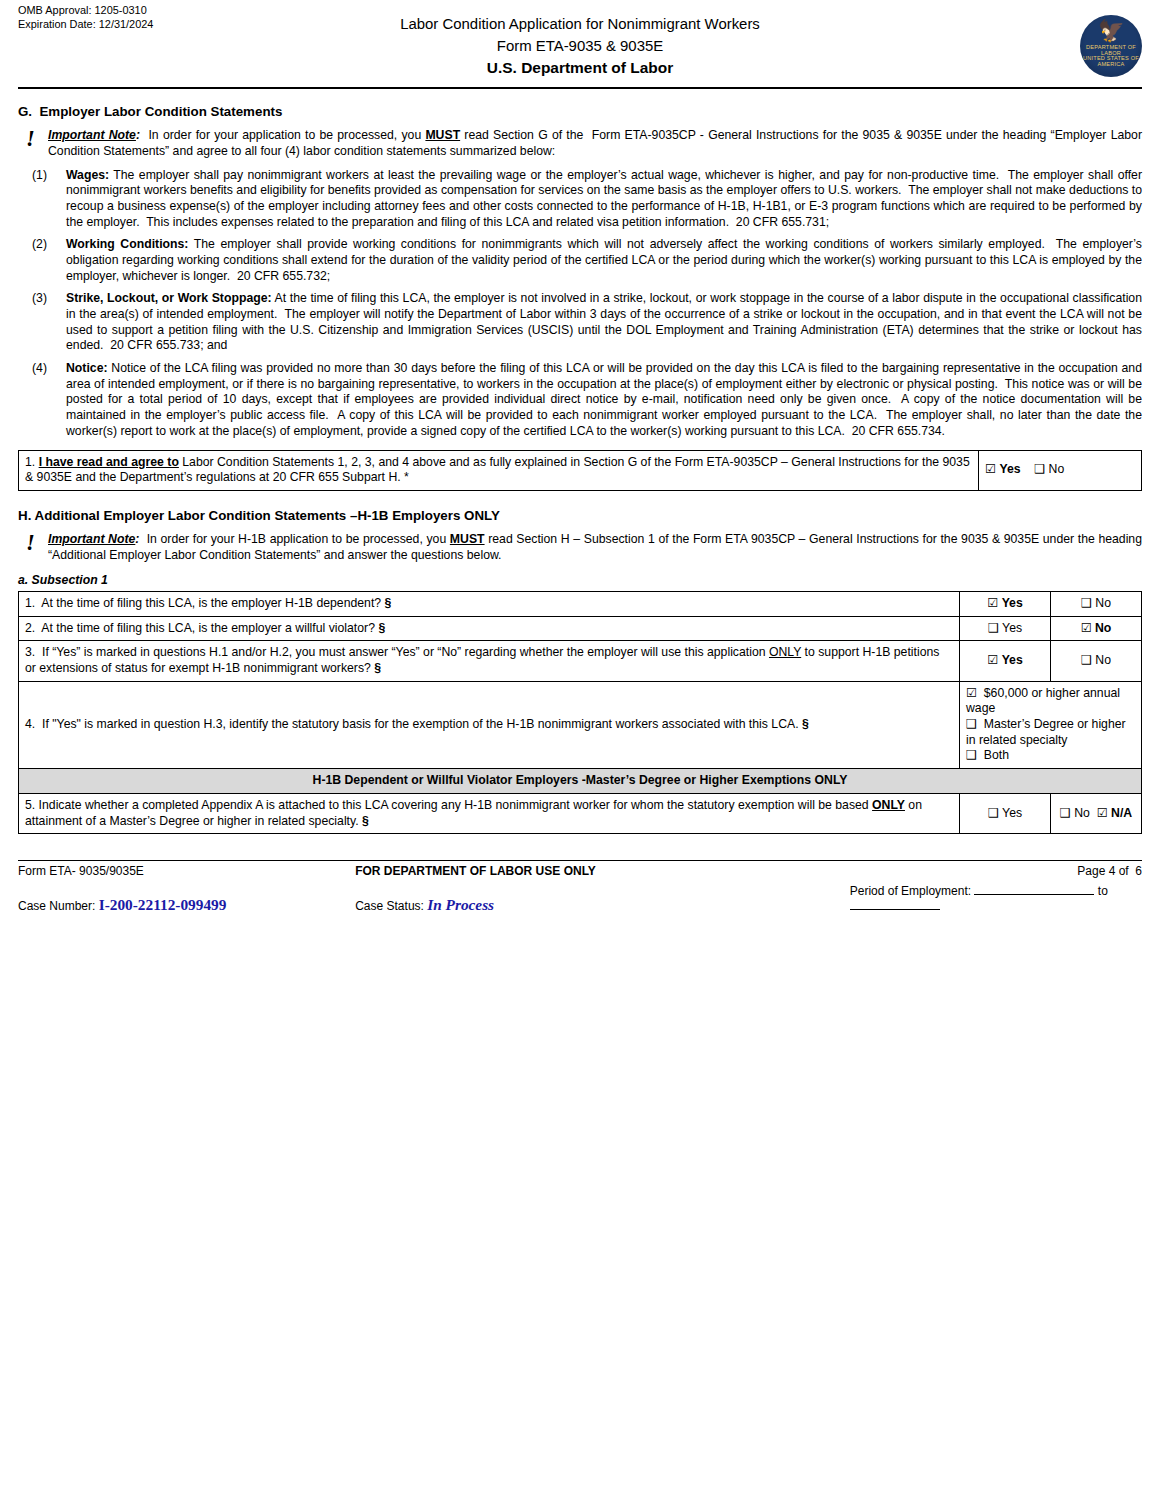OMB Approval: 1205-0310
Expiration Date: 12/31/2024
🦅
DEPARTMENT OF LABOR
UNITED STATES OF AMERICA
Labor Condition Application for Nonimmigrant Workers
Form ETA-9035 & 9035E
U.S. Department of Labor
G. Employer Labor Condition Statements
! Important Note: In order for your application to be processed, you MUST read Section G of the Form ETA-9035CP - General Instructions for the 9035 & 9035E under the heading “Employer Labor Condition Statements” and agree to all four (4) labor condition statements summarized below:
(1)
Wages: The employer shall pay nonimmigrant workers at least the prevailing wage or the employer’s actual wage, whichever is higher, and pay for non-productive time. The employer shall offer nonimmigrant workers benefits and eligibility for benefits provided as compensation for services on the same basis as the employer offers to U.S. workers. The employer shall not make deductions to recoup a business expense(s) of the employer including attorney fees and other costs connected to the performance of H-1B, H-1B1, or E-3 program functions which are required to be performed by the employer. This includes expenses related to the preparation and filing of this LCA and related visa petition information. 20 CFR 655.731;
(2)
Working Conditions: The employer shall provide working conditions for nonimmigrants which will not adversely affect the working conditions of workers similarly employed. The employer’s obligation regarding working conditions shall extend for the duration of the validity period of the certified LCA or the period during which the worker(s) working pursuant to this LCA is employed by the employer, whichever is longer. 20 CFR 655.732;
(3)
Strike, Lockout, or Work Stoppage: At the time of filing this LCA, the employer is not involved in a strike, lockout, or work stoppage in the course of a labor dispute in the occupational classification in the area(s) of intended employment. The employer will notify the Department of Labor within 3 days of the occurrence of a strike or lockout in the occupation, and in that event the LCA will not be used to support a petition filing with the U.S. Citizenship and Immigration Services (USCIS) until the DOL Employment and Training Administration (ETA) determines that the strike or lockout has ended. 20 CFR 655.733; and
(4)
Notice: Notice of the LCA filing was provided no more than 30 days before the filing of this LCA or will be provided on the day this LCA is filed to the bargaining representative in the occupation and area of intended employment, or if there is no bargaining representative, to workers in the occupation at the place(s) of employment either by electronic or physical posting. This notice was or will be posted for a total period of 10 days, except that if employees are provided individual direct notice by e-mail, notification need only be given once. A copy of the notice documentation will be maintained in the employer’s public access file. A copy of this LCA will be provided to each nonimmigrant worker employed pursuant to the LCA. The employer shall, no later than the date the worker(s) report to work at the place(s) of employment, provide a signed copy of the certified LCA to the worker(s) working pursuant to this LCA. 20 CFR 655.734.
| 1. I have read and agree to Labor Condition Statements 1, 2, 3, and 4 above and as fully explained in Section G of the Form ETA-9035CP – General Instructions for the 9035 & 9035E and the Department’s regulations at 20 CFR 655 Subpart H. * | ☑ Yes ❑ No |
H. Additional Employer Labor Condition Statements –H-1B Employers ONLY
! Important Note: In order for your H-1B application to be processed, you MUST read Section H – Subsection 1 of the Form ETA 9035CP – General Instructions for the 9035 & 9035E under the heading “Additional Employer Labor Condition Statements” and answer the questions below.
a. Subsection 1
| 1. At the time of filing this LCA, is the employer H-1B dependent? § | ☑ Yes | ❑ No |
| 2. At the time of filing this LCA, is the employer a willful violator? § | ❑ Yes | ☑ No |
| 3. If “Yes” is marked in questions H.1 and/or H.2, you must answer “Yes” or “No” regarding whether the employer will use this application ONLY to support H-1B petitions or extensions of status for exempt H-1B nonimmigrant workers? § | ☑ Yes | ❑ No |
| 4. If "Yes" is marked in question H.3, identify the statutory basis for the exemption of the H-1B nonimmigrant workers associated with this LCA. § | ☑ $60,000 or higher annual wage ❑ Master’s Degree or higher in related specialty ❑ Both |
| H-1B Dependent or Willful Violator Employers -Master’s Degree or Higher Exemptions ONLY |
| 5. Indicate whether a completed Appendix A is attached to this LCA covering any H-1B nonimmigrant worker for whom the statutory exemption will be based ONLY on attainment of a Master’s Degree or higher in related specialty. § | ❑ Yes | ❑ No ☑ N/A |
Form ETA- 9035/9035E
FOR DEPARTMENT OF LABOR USE ONLY
Page 4 of 6
Case Number: I-200-22112-099499
Case Status: In Process
Period of Employment: to